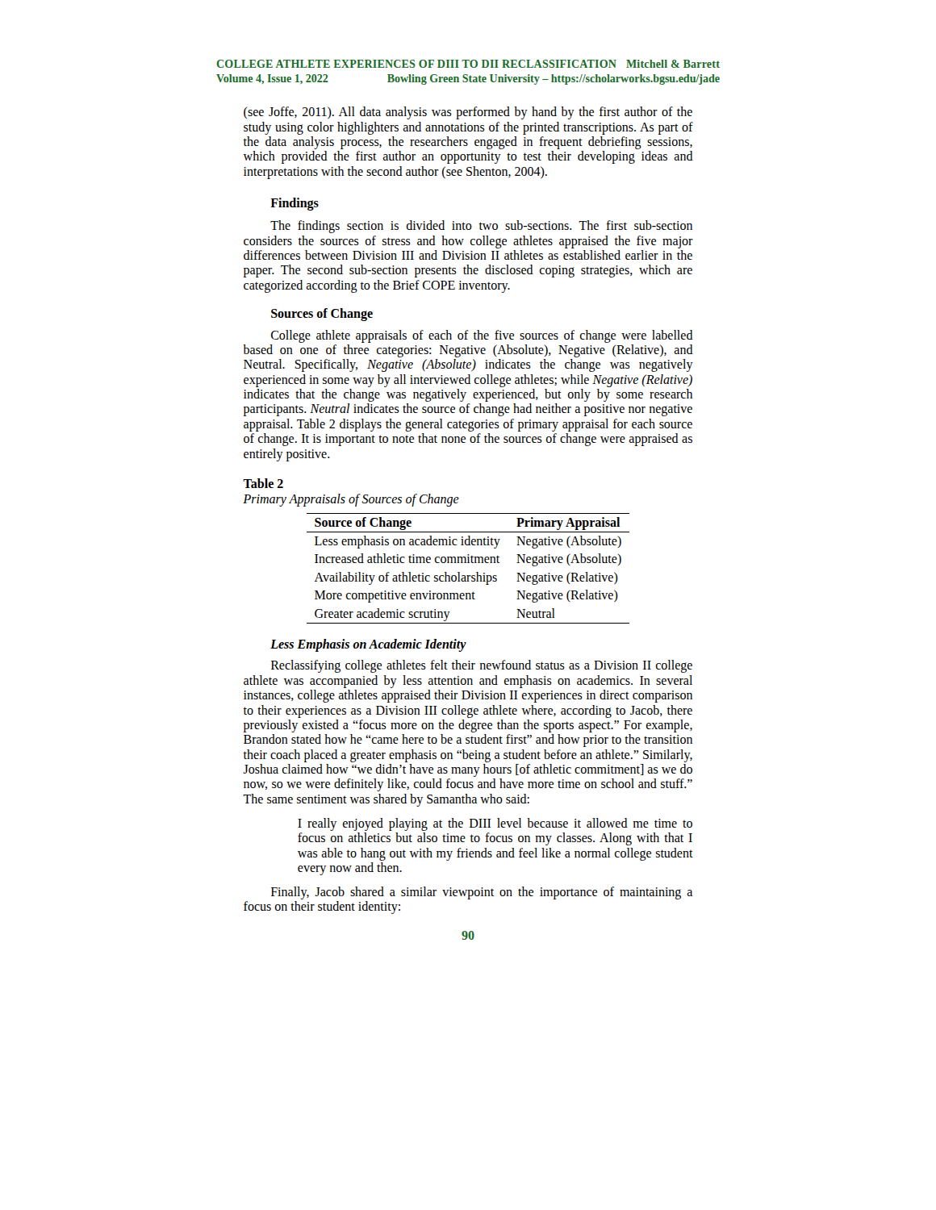College Athlete Experiences of DIII to DII Reclassification Mitchell & Barrett
Volume 4, Issue 1, 2022 Bowling Green State University – https://scholarworks.bgsu.edu/jade
(see Joffe, 2011). All data analysis was performed by hand by the first author of the study using color highlighters and annotations of the printed transcriptions. As part of the data analysis process, the researchers engaged in frequent debriefing sessions, which provided the first author an opportunity to test their developing ideas and interpretations with the second author (see Shenton, 2004).
Findings
The findings section is divided into two sub-sections. The first sub-section considers the sources of stress and how college athletes appraised the five major differences between Division III and Division II athletes as established earlier in the paper. The second sub-section presents the disclosed coping strategies, which are categorized according to the Brief COPE inventory.
Sources of Change
College athlete appraisals of each of the five sources of change were labelled based on one of three categories: Negative (Absolute), Negative (Relative), and Neutral. Specifically, Negative (Absolute) indicates the change was negatively experienced in some way by all interviewed college athletes; while Negative (Relative) indicates that the change was negatively experienced, but only by some research participants. Neutral indicates the source of change had neither a positive nor negative appraisal. Table 2 displays the general categories of primary appraisal for each source of change. It is important to note that none of the sources of change were appraised as entirely positive.
Table 2
Primary Appraisals of Sources of Change
| Source of Change | Primary Appraisal |
| --- | --- |
| Less emphasis on academic identity | Negative (Absolute) |
| Increased athletic time commitment | Negative (Absolute) |
| Availability of athletic scholarships | Negative (Relative) |
| More competitive environment | Negative (Relative) |
| Greater academic scrutiny | Neutral |
Less Emphasis on Academic Identity
Reclassifying college athletes felt their newfound status as a Division II college athlete was accompanied by less attention and emphasis on academics. In several instances, college athletes appraised their Division II experiences in direct comparison to their experiences as a Division III college athlete where, according to Jacob, there previously existed a “focus more on the degree than the sports aspect.” For example, Brandon stated how he “came here to be a student first” and how prior to the transition their coach placed a greater emphasis on “being a student before an athlete.” Similarly, Joshua claimed how “we didn’t have as many hours [of athletic commitment] as we do now, so we were definitely like, could focus and have more time on school and stuff.” The same sentiment was shared by Samantha who said:
I really enjoyed playing at the DIII level because it allowed me time to focus on athletics but also time to focus on my classes. Along with that I was able to hang out with my friends and feel like a normal college student every now and then.
Finally, Jacob shared a similar viewpoint on the importance of maintaining a focus on their student identity:
90